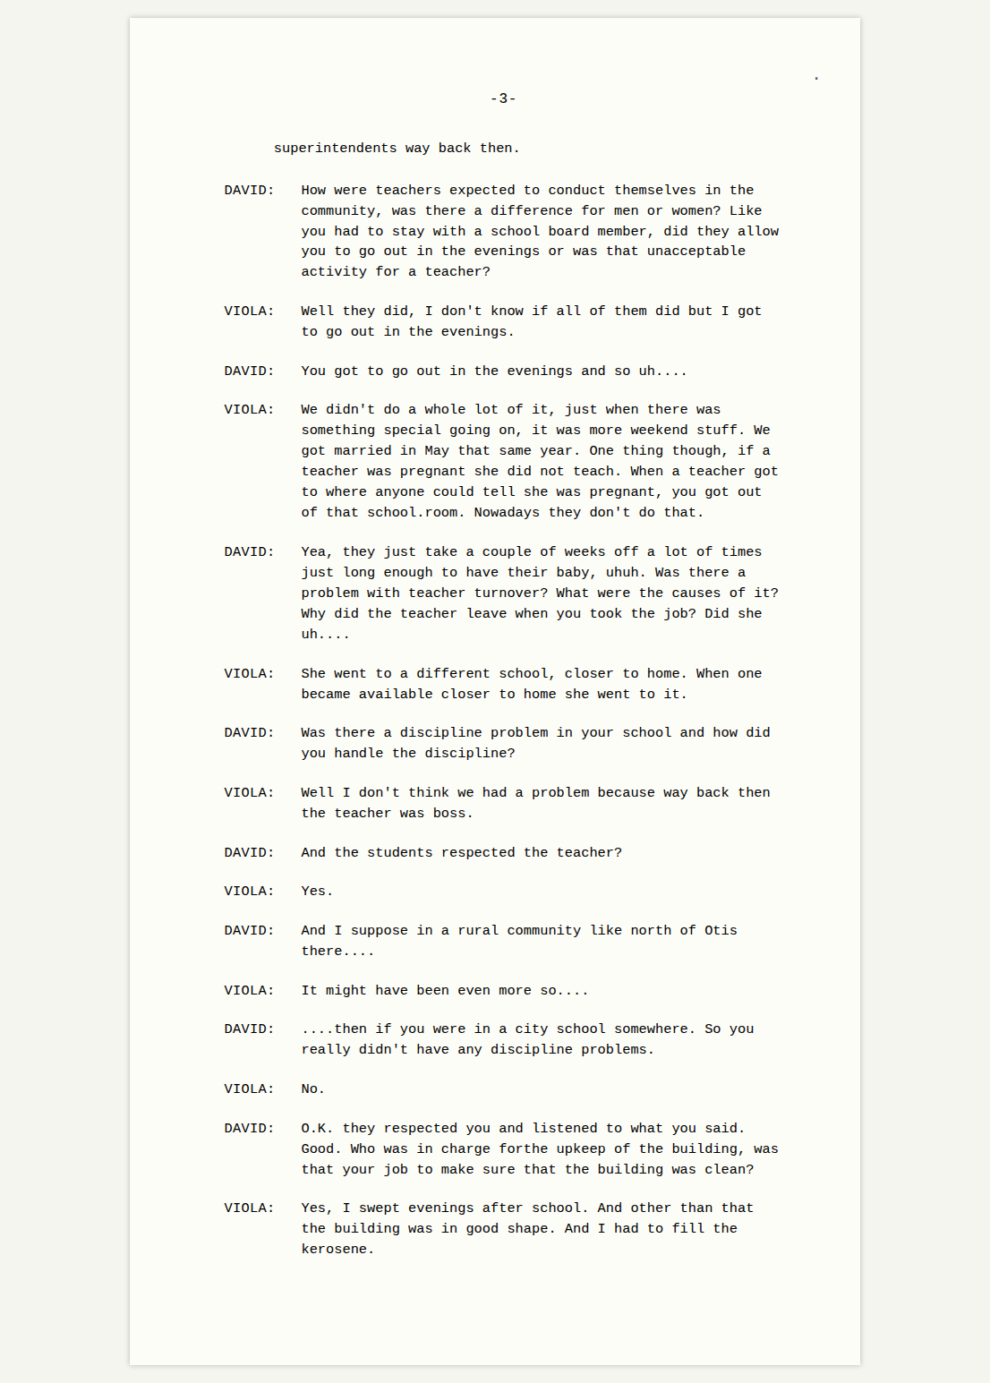.
-3-
superintendents way back then.
DAVID:
How were teachers expected to conduct themselves in the community, was there a difference for men or women? Like you had to stay with a school board member, did they allow you to go out in the evenings or was that unacceptable activity for a teacher?
VIOLA:
Well they did, I don't know if all of them did but I got to go out in the evenings.
DAVID:
You got to go out in the evenings and so uh....
VIOLA:
We didn't do a whole lot of it, just when there was something special going on, it was more weekend stuff. We got married in May that same year. One thing though, if a teacher was pregnant she did not teach. When a teacher got to where anyone could tell she was pregnant, you got out of that school.room. Nowadays they don't do that.
DAVID:
Yea, they just take a couple of weeks off a lot of times just long enough to have their baby, uhuh. Was there a problem with teacher turnover? What were the causes of it? Why did the teacher leave when you took the job? Did she uh....
VIOLA:
She went to a different school, closer to home. When one became available closer to home she went to it.
DAVID:
Was there a discipline problem in your school and how did you handle the discipline?
VIOLA:
Well I don't think we had a problem because way back then the teacher was boss.
DAVID:
And the students respected the teacher?
VIOLA:
Yes.
DAVID:
And I suppose in a rural community like north of Otis there....
VIOLA:
It might have been even more so....
DAVID:
....then if you were in a city school somewhere. So you really didn't have any discipline problems.
VIOLA:
No.
DAVID:
O.K. they respected you and listened to what you said. Good. Who was in charge forthe upkeep of the building, was that your job to make sure that the building was clean?
VIOLA:
Yes, I swept evenings after school. And other than that the building was in good shape. And I had to fill the kerosene.